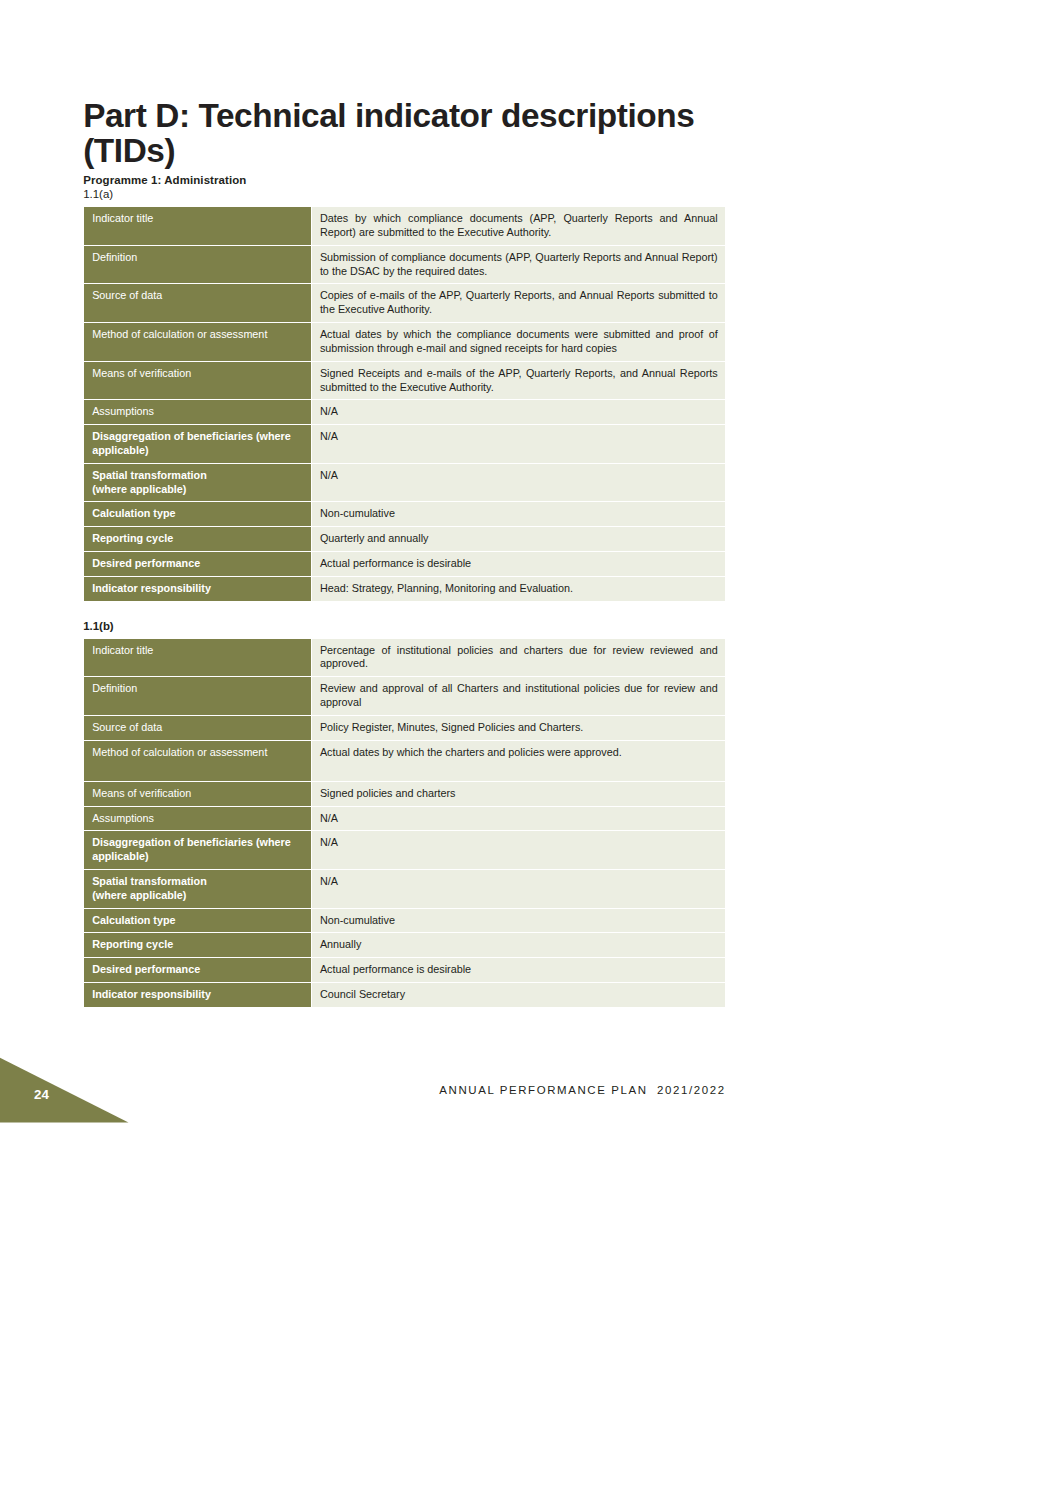Part D: Technical indicator descriptions (TIDs)
Programme 1: Administration
1.1(a)
| Indicator title | Dates by which compliance documents (APP, Quarterly Reports and Annual Report) are submitted to the Executive Authority. |
| Definition | Submission of compliance documents (APP, Quarterly Reports and Annual Report) to the DSAC by the required dates. |
| Source of data | Copies of e-mails of the APP, Quarterly Reports, and Annual Reports submitted to the Executive Authority. |
| Method of calculation or assessment | Actual dates by which the compliance documents were submitted and proof of submission through e-mail and signed receipts for hard copies |
| Means of verification | Signed Receipts and e-mails of the APP, Quarterly Reports, and Annual Reports submitted to the Executive Authority. |
| Assumptions | N/A |
| Disaggregation of beneficiaries (where applicable) | N/A |
| Spatial transformation (where applicable) | N/A |
| Calculation type | Non-cumulative |
| Reporting cycle | Quarterly and annually |
| Desired performance | Actual performance is desirable |
| Indicator responsibility | Head: Strategy, Planning, Monitoring and Evaluation. |
1.1(b)
| Indicator title | Percentage of institutional policies and charters due for review reviewed and approved. |
| Definition | Review and approval of all Charters and institutional policies due for review and approval |
| Source of data | Policy Register, Minutes, Signed Policies and Charters. |
| Method of calculation or assessment | Actual dates by which the charters and policies were approved. |
| Means of verification | Signed policies and charters |
| Assumptions | N/A |
| Disaggregation of beneficiaries (where applicable) | N/A |
| Spatial transformation (where applicable) | N/A |
| Calculation type | Non-cumulative |
| Reporting cycle | Annually |
| Desired performance | Actual performance is desirable |
| Indicator responsibility | Council Secretary |
24
ANNUAL PERFORMANCE PLAN 2021/2022